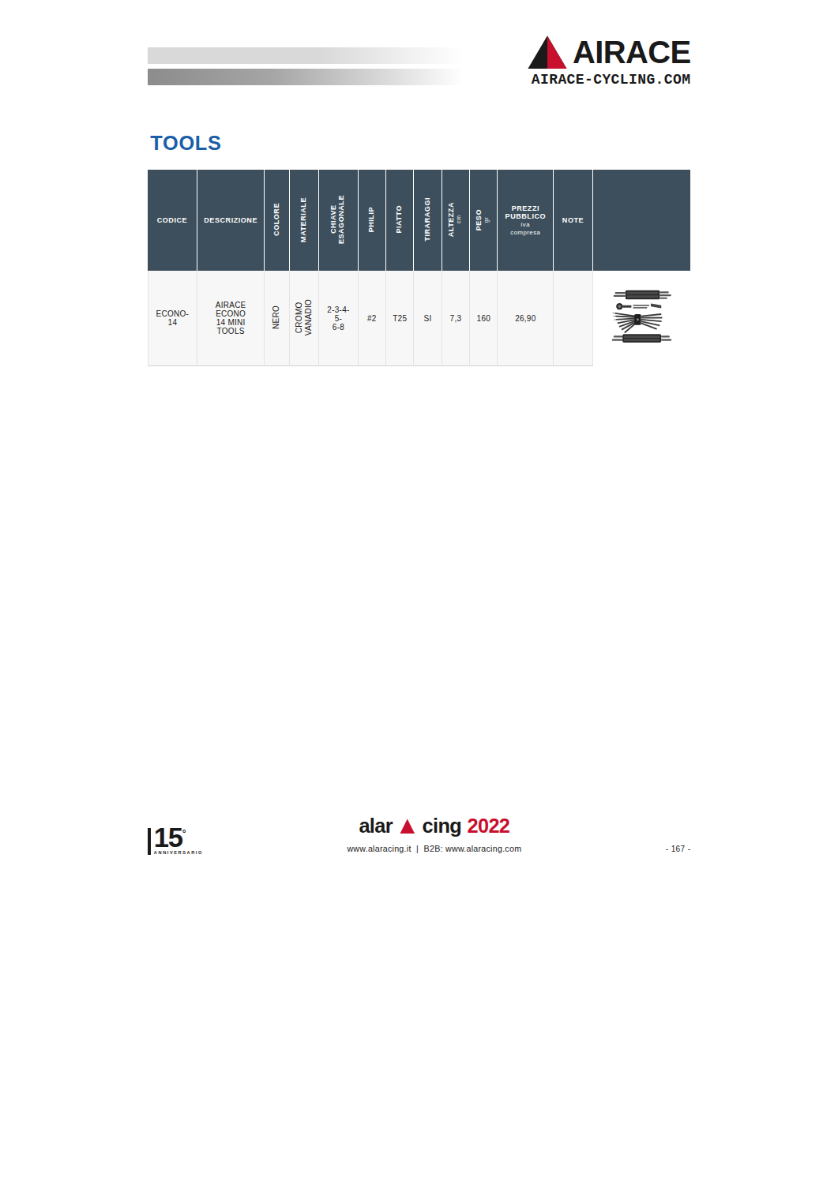AIRACE
AIRACE-CYCLING.COM
TOOLS
| CODICE | DESCRIZIONE | COLORE | MATERIALE | CHIAVE ESAGONALE | PHILIP | PIATTO | TIRARAGGI | ALTEZZA cm | PESO gr | PREZZI PUBBLICO iva compresa | NOTE | |
| --- | --- | --- | --- | --- | --- | --- | --- | --- | --- | --- | --- | --- |
| ECONO-14 | AIRACE ECONO 14 MINI TOOLS | NERO | CROMO VANADIO | 2-3-4-5- 6-8 | #2 | T25 | SI | 7,3 | 160 | 26,90 | | |
15°
ANNIVERSARIO
alar cing 2022
www.alaracing.it | B2B: www.alaracing.com
- 167 -